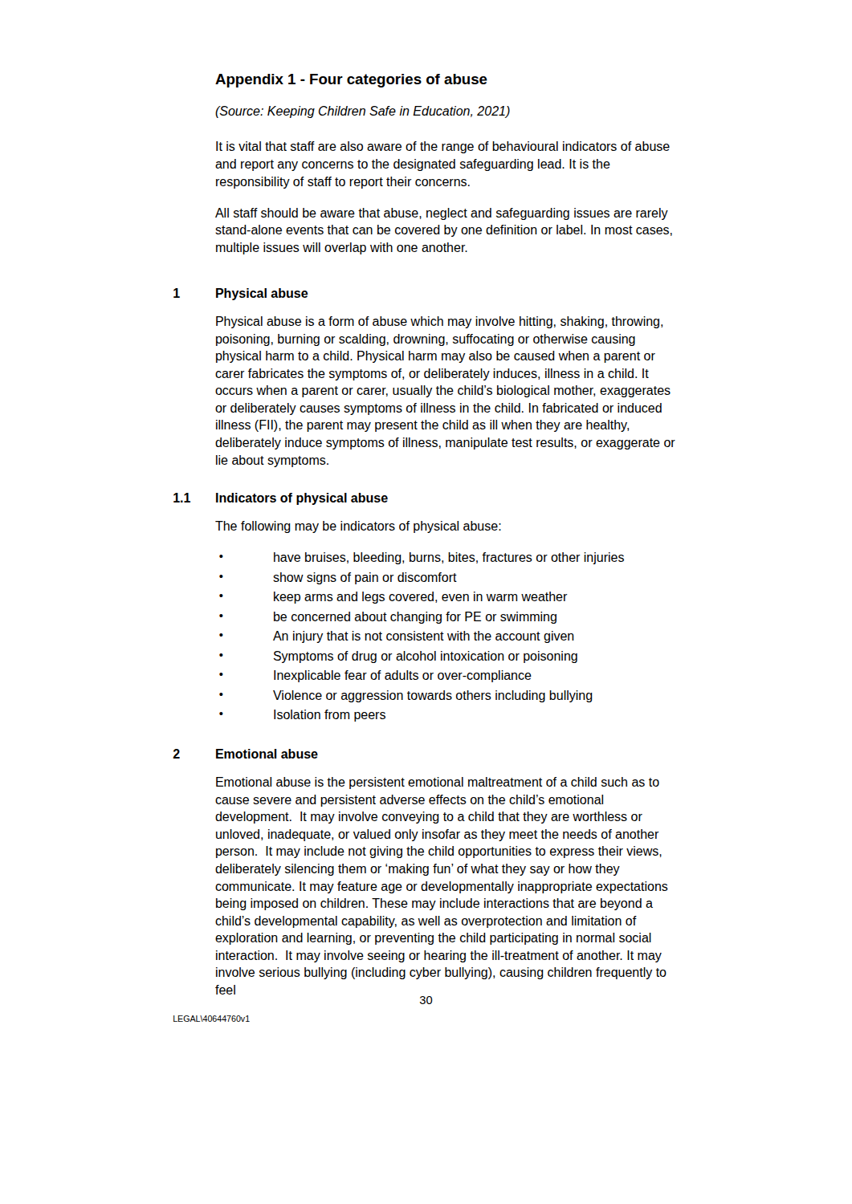Appendix 1 - Four categories of abuse
(Source: Keeping Children Safe in Education, 2021)
It is vital that staff are also aware of the range of behavioural indicators of abuse and report any concerns to the designated safeguarding lead. It is the responsibility of staff to report their concerns.
All staff should be aware that abuse, neglect and safeguarding issues are rarely stand-alone events that can be covered by one definition or label. In most cases, multiple issues will overlap with one another.
1
Physical abuse
Physical abuse is a form of abuse which may involve hitting, shaking, throwing, poisoning, burning or scalding, drowning, suffocating or otherwise causing physical harm to a child. Physical harm may also be caused when a parent or carer fabricates the symptoms of, or deliberately induces, illness in a child. It occurs when a parent or carer, usually the child’s biological mother, exaggerates or deliberately causes symptoms of illness in the child. In fabricated or induced illness (FII), the parent may present the child as ill when they are healthy, deliberately induce symptoms of illness, manipulate test results, or exaggerate or lie about symptoms.
1.1
Indicators of physical abuse
The following may be indicators of physical abuse:
have bruises, bleeding, burns, bites, fractures or other injuries
show signs of pain or discomfort
keep arms and legs covered, even in warm weather
be concerned about changing for PE or swimming
An injury that is not consistent with the account given
Symptoms of drug or alcohol intoxication or poisoning
Inexplicable fear of adults or over-compliance
Violence or aggression towards others including bullying
Isolation from peers
2
Emotional abuse
Emotional abuse is the persistent emotional maltreatment of a child such as to cause severe and persistent adverse effects on the child’s emotional development. It may involve conveying to a child that they are worthless or unloved, inadequate, or valued only insofar as they meet the needs of another person. It may include not giving the child opportunities to express their views, deliberately silencing them or ‘making fun’ of what they say or how they communicate. It may feature age or developmentally inappropriate expectations being imposed on children. These may include interactions that are beyond a child’s developmental capability, as well as overprotection and limitation of exploration and learning, or preventing the child participating in normal social interaction. It may involve seeing or hearing the ill-treatment of another. It may involve serious bullying (including cyber bullying), causing children frequently to feel
30
LEGAL\40644760v1